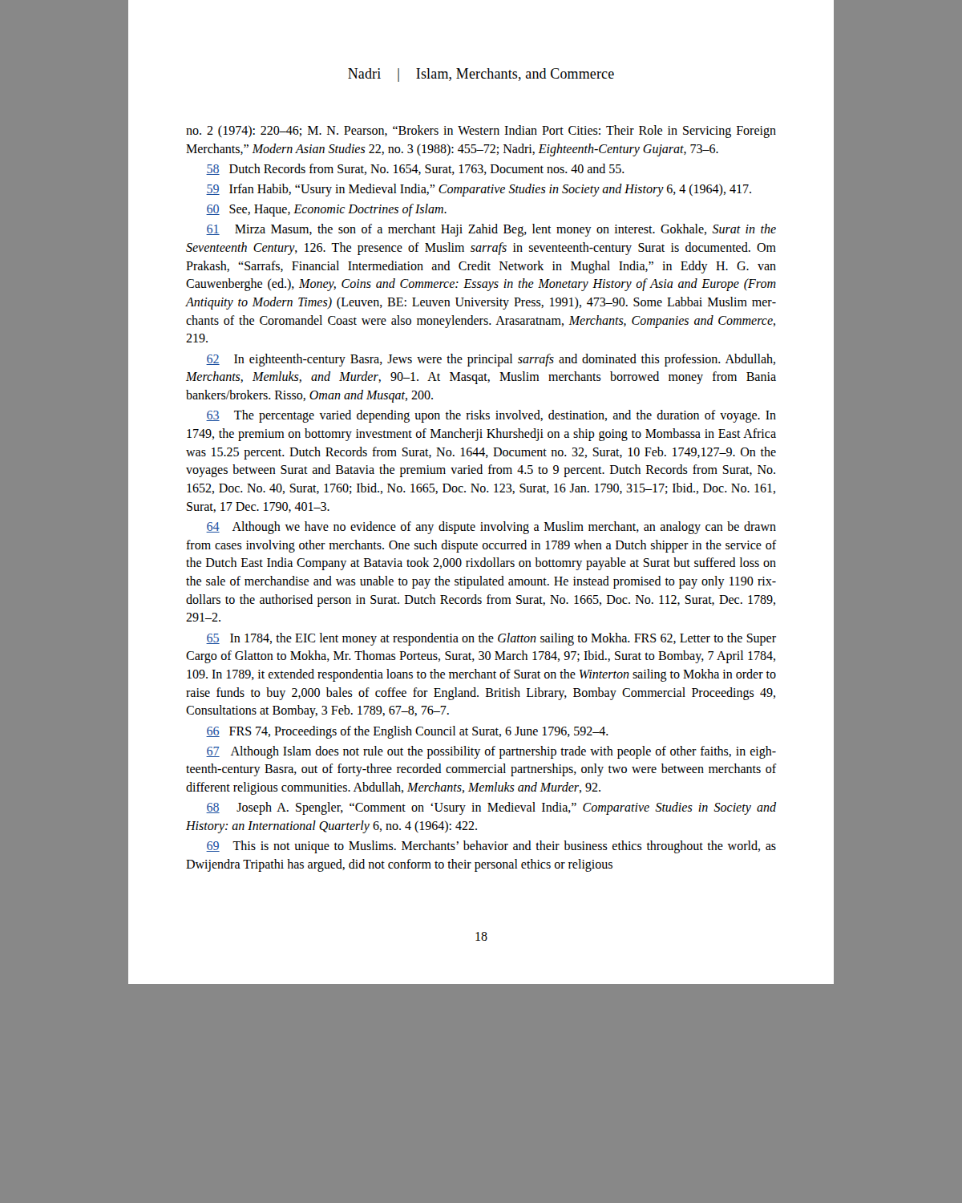Nadri | Islam, Merchants, and Commerce
no. 2 (1974): 220–46; M. N. Pearson, “Brokers in Western Indian Port Cities: Their Role in Servicing Foreign Merchants,” Modern Asian Studies 22, no. 3 (1988): 455–72; Nadri, Eighteenth-Century Gujarat, 73–6.
58 Dutch Records from Surat, No. 1654, Surat, 1763, Document nos. 40 and 55.
59 Irfan Habib, “Usury in Medieval India,” Comparative Studies in Society and History 6, 4 (1964), 417.
60 See, Haque, Economic Doctrines of Islam.
61 Mirza Masum, the son of a merchant Haji Zahid Beg, lent money on interest. Gokhale, Surat in the Seventeenth Century, 126. The presence of Muslim sarrafs in seventeenth-century Surat is documented. Om Prakash, “Sarrafs, Financial Intermediation and Credit Network in Mughal India,” in Eddy H. G. van Cauwenberghe (ed.), Money, Coins and Commerce: Essays in the Monetary History of Asia and Europe (From Antiquity to Modern Times) (Leuven, BE: Leuven University Press, 1991), 473–90. Some Labbai Muslim merchants of the Coromandel Coast were also moneylenders. Arasaratnam, Merchants, Companies and Commerce, 219.
62 In eighteenth-century Basra, Jews were the principal sarrafs and dominated this profession. Abdullah, Merchants, Memluks, and Murder, 90–1. At Masqat, Muslim merchants borrowed money from Bania bankers/brokers. Risso, Oman and Musqat, 200.
63 The percentage varied depending upon the risks involved, destination, and the duration of voyage. In 1749, the premium on bottomry investment of Mancherji Khurshedji on a ship going to Mombassa in East Africa was 15.25 percent. Dutch Records from Surat, No. 1644, Document no. 32, Surat, 10 Feb. 1749,127–9. On the voyages between Surat and Batavia the premium varied from 4.5 to 9 percent. Dutch Records from Surat, No. 1652, Doc. No. 40, Surat, 1760; Ibid., No. 1665, Doc. No. 123, Surat, 16 Jan. 1790, 315–17; Ibid., Doc. No. 161, Surat, 17 Dec. 1790, 401–3.
64 Although we have no evidence of any dispute involving a Muslim merchant, an analogy can be drawn from cases involving other merchants. One such dispute occurred in 1789 when a Dutch shipper in the service of the Dutch East India Company at Batavia took 2,000 rixdollars on bottomry payable at Surat but suffered loss on the sale of merchandise and was unable to pay the stipulated amount. He instead promised to pay only 1190 rixdollars to the authorised person in Surat. Dutch Records from Surat, No. 1665, Doc. No. 112, Surat, Dec. 1789, 291–2.
65 In 1784, the EIC lent money at respondentia on the Glatton sailing to Mokha. FRS 62, Letter to the Super Cargo of Glatton to Mokha, Mr. Thomas Porteus, Surat, 30 March 1784, 97; Ibid., Surat to Bombay, 7 April 1784, 109. In 1789, it extended respondentia loans to the merchant of Surat on the Winterton sailing to Mokha in order to raise funds to buy 2,000 bales of coffee for England. British Library, Bombay Commercial Proceedings 49, Consultations at Bombay, 3 Feb. 1789, 67–8, 76–7.
66 FRS 74, Proceedings of the English Council at Surat, 6 June 1796, 592–4.
67 Although Islam does not rule out the possibility of partnership trade with people of other faiths, in eighteenth-century Basra, out of forty-three recorded commercial partnerships, only two were between merchants of different religious communities. Abdullah, Merchants, Memluks and Murder, 92.
68 Joseph A. Spengler, “Comment on ‘Usury in Medieval India,” Comparative Studies in Society and History: an International Quarterly 6, no. 4 (1964): 422.
69 This is not unique to Muslims. Merchants’ behavior and their business ethics throughout the world, as Dwijendra Tripathi has argued, did not conform to their personal ethics or religious
18